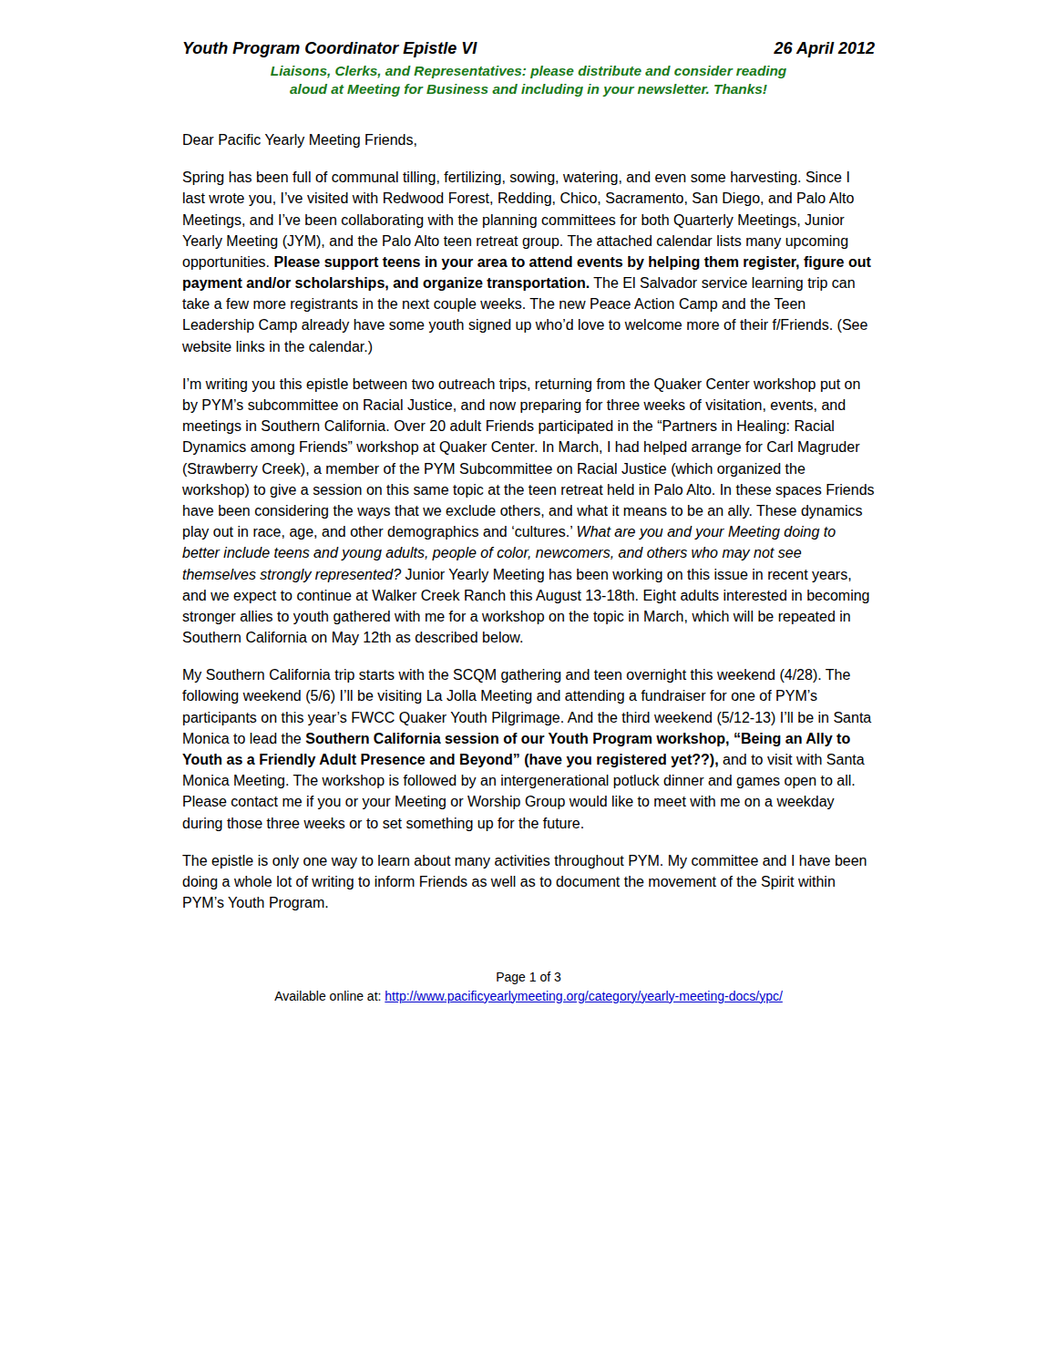Youth Program Coordinator Epistle VI 26 April 2012
Liaisons, Clerks, and Representatives: please distribute and consider reading
aloud at Meeting for Business and including in your newsletter. Thanks!
Dear Pacific Yearly Meeting Friends,
Spring has been full of communal tilling, fertilizing, sowing, watering, and even some harvesting. Since I last wrote you, I’ve visited with Redwood Forest, Redding, Chico, Sacramento, San Diego, and Palo Alto Meetings, and I’ve been collaborating with the planning committees for both Quarterly Meetings, Junior Yearly Meeting (JYM), and the Palo Alto teen retreat group. The attached calendar lists many upcoming opportunities. Please support teens in your area to attend events by helping them register, figure out payment and/or scholarships, and organize transportation. The El Salvador service learning trip can take a few more registrants in the next couple weeks. The new Peace Action Camp and the Teen Leadership Camp already have some youth signed up who’d love to welcome more of their f/Friends. (See website links in the calendar.)
I’m writing you this epistle between two outreach trips, returning from the Quaker Center workshop put on by PYM’s subcommittee on Racial Justice, and now preparing for three weeks of visitation, events, and meetings in Southern California. Over 20 adult Friends participated in the “Partners in Healing: Racial Dynamics among Friends” workshop at Quaker Center. In March, I had helped arrange for Carl Magruder (Strawberry Creek), a member of the PYM Subcommittee on Racial Justice (which organized the workshop) to give a session on this same topic at the teen retreat held in Palo Alto. In these spaces Friends have been considering the ways that we exclude others, and what it means to be an ally. These dynamics play out in race, age, and other demographics and ‘cultures.’ What are you and your Meeting doing to better include teens and young adults, people of color, newcomers, and others who may not see themselves strongly represented? Junior Yearly Meeting has been working on this issue in recent years, and we expect to continue at Walker Creek Ranch this August 13-18th. Eight adults interested in becoming stronger allies to youth gathered with me for a workshop on the topic in March, which will be repeated in Southern California on May 12th as described below.
My Southern California trip starts with the SCQM gathering and teen overnight this weekend (4/28). The following weekend (5/6) I’ll be visiting La Jolla Meeting and attending a fundraiser for one of PYM’s participants on this year’s FWCC Quaker Youth Pilgrimage. And the third weekend (5/12-13) I’ll be in Santa Monica to lead the Southern California session of our Youth Program workshop, “Being an Ally to Youth as a Friendly Adult Presence and Beyond” (have you registered yet??), and to visit with Santa Monica Meeting. The workshop is followed by an intergenerational potluck dinner and games open to all. Please contact me if you or your Meeting or Worship Group would like to meet with me on a weekday during those three weeks or to set something up for the future.
The epistle is only one way to learn about many activities throughout PYM. My committee and I have been doing a whole lot of writing to inform Friends as well as to document the movement of the Spirit within PYM’s Youth Program.
Page 1 of 3
Available online at: http://www.pacificyearlymeeting.org/category/yearly-meeting-docs/ypc/